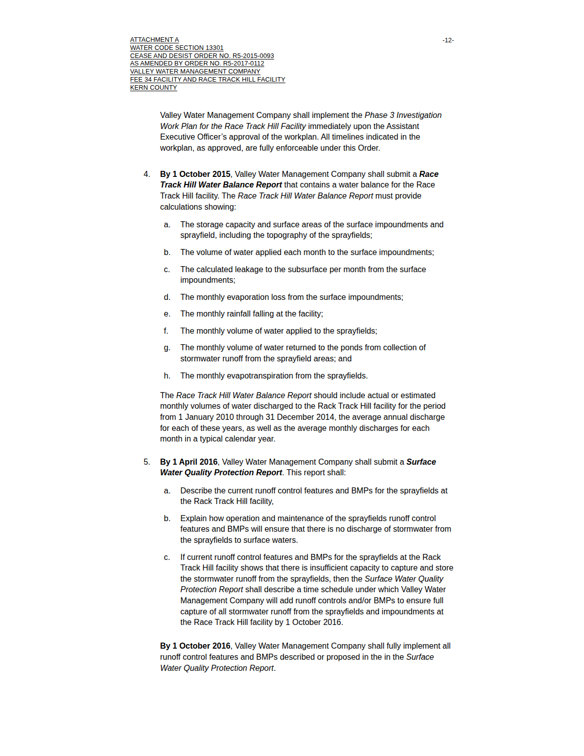ATTACHMENT A
WATER CODE SECTION 13301
CEASE AND DESIST ORDER NO. R5-2015-0093
AS AMENDED BY ORDER NO. R5-2017-0112
VALLEY WATER MANAGEMENT COMPANY
FEE 34 FACILITY AND RACE TRACK HILL FACILITY
KERN COUNTY
-12-
Valley Water Management Company shall implement the Phase 3 Investigation Work Plan for the Race Track Hill Facility immediately upon the Assistant Executive Officer’s approval of the workplan. All timelines indicated in the workplan, as approved, are fully enforceable under this Order.
4. By 1 October 2015, Valley Water Management Company shall submit a Race Track Hill Water Balance Report that contains a water balance for the Race Track Hill facility. The Race Track Hill Water Balance Report must provide calculations showing:
a. The storage capacity and surface areas of the surface impoundments and sprayfield, including the topography of the sprayfields;
b. The volume of water applied each month to the surface impoundments;
c. The calculated leakage to the subsurface per month from the surface impoundments;
d. The monthly evaporation loss from the surface impoundments;
e. The monthly rainfall falling at the facility;
f. The monthly volume of water applied to the sprayfields;
g. The monthly volume of water returned to the ponds from collection of stormwater runoff from the sprayfield areas; and
h. The monthly evapotranspiration from the sprayfields.
The Race Track Hill Water Balance Report should include actual or estimated monthly volumes of water discharged to the Rack Track Hill facility for the period from 1 January 2010 through 31 December 2014, the average annual discharge for each of these years, as well as the average monthly discharges for each month in a typical calendar year.
5. By 1 April 2016, Valley Water Management Company shall submit a Surface Water Quality Protection Report. This report shall:
a. Describe the current runoff control features and BMPs for the sprayfields at the Rack Track Hill facility,
b. Explain how operation and maintenance of the sprayfields runoff control features and BMPs will ensure that there is no discharge of stormwater from the sprayfields to surface waters.
c. If current runoff control features and BMPs for the sprayfields at the Rack Track Hill facility shows that there is insufficient capacity to capture and store the stormwater runoff from the sprayfields, then the Surface Water Quality Protection Report shall describe a time schedule under which Valley Water Management Company will add runoff controls and/or BMPs to ensure full capture of all stormwater runoff from the sprayfields and impoundments at the Race Track Hill facility by 1 October 2016.
By 1 October 2016, Valley Water Management Company shall fully implement all runoff control features and BMPs described or proposed in the in the Surface Water Quality Protection Report.